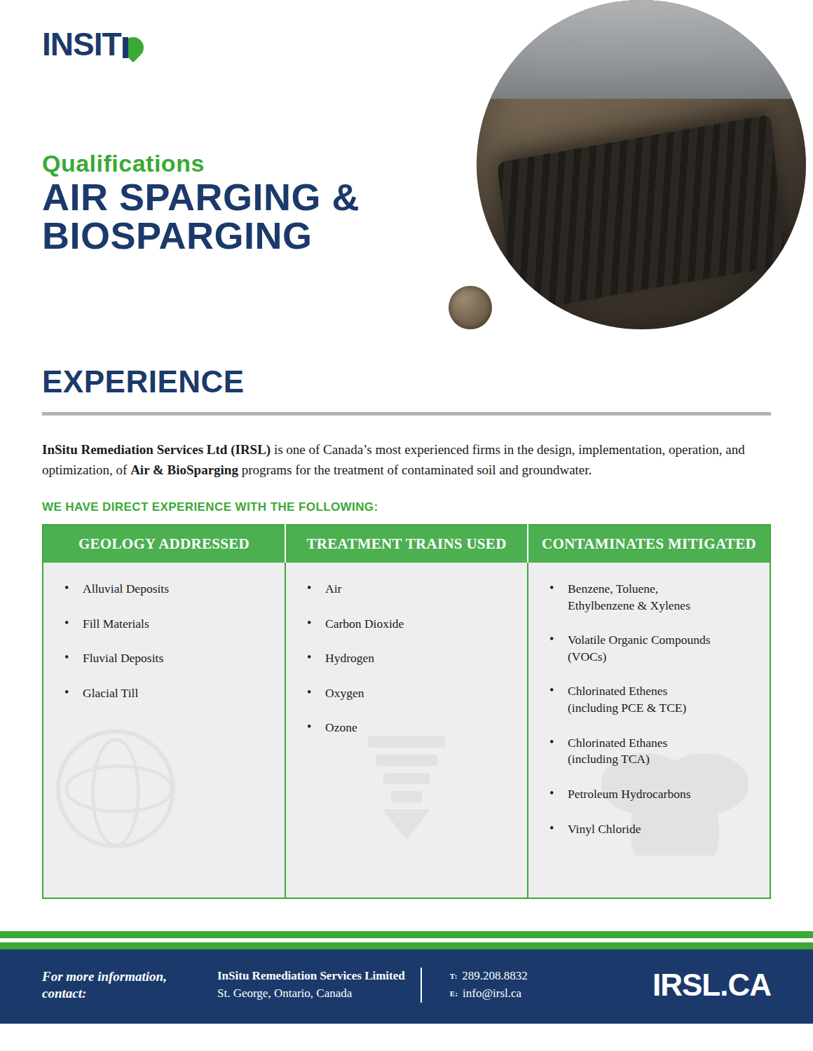INSIT
Qualifications
Air Sparging &
BioSparging
Experience
InSitu Remediation Services Ltd (IRSL) is one of Canada’s most experienced firms in the design, implementation, operation, and optimization, of Air & BioSparging programs for the treatment of contaminated soil and groundwater.
We have direct experience with the following:
| Geology Addressed | Treatment Trains Used | Contaminates Mitigated |
| --- | --- | --- |
| Alluvial Deposits Fill Materials Fluvial Deposits Glacial Till | Air Carbon Dioxide Hydrogen Oxygen Ozone | Benzene, Toluene, Ethylbenzene & Xylenes Volatile Organic Compounds (VOCs) Chlorinated Ethenes (including PCE & TCE) Chlorinated Ethanes (including TCA) Petroleum Hydrocarbons Vinyl Chloride |
For more information,
contact:
InSitu Remediation Services Limited
St. George, Ontario, Canada
T: 289.208.8832
E: info@irsl.ca
IRSL.CA